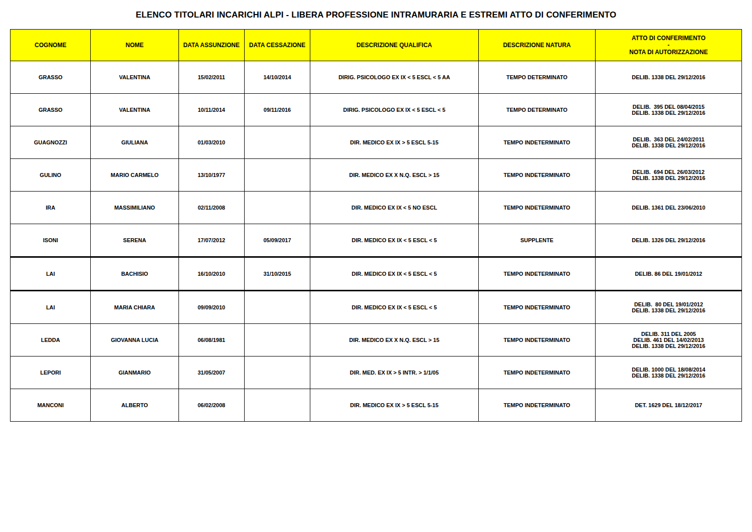ELENCO TITOLARI INCARICHI ALPI - LIBERA PROFESSIONE INTRAMURARIA E ESTREMI ATTO DI CONFERIMENTO
| COGNOME | NOME | DATA ASSUNZIONE | DATA CESSAZIONE | DESCRIZIONE QUALIFICA | DESCRIZIONE NATURA | ATTO DI CONFERIMENTO - NOTA DI AUTORIZZAZIONE |
| --- | --- | --- | --- | --- | --- | --- |
| GRASSO | VALENTINA | 15/02/2011 | 14/10/2014 | DIRIG. PSICOLOGO EX IX < 5 ESCL < 5 AA | TEMPO DETERMINATO | DELIB. 1338 DEL 29/12/2016 |
| GRASSO | VALENTINA | 10/11/2014 | 09/11/2016 | DIRIG. PSICOLOGO EX IX < 5 ESCL < 5 | TEMPO DETERMINATO | DELIB. 395 DEL 08/04/2015 DELIB. 1338 DEL 29/12/2016 |
| GUAGNOZZI | GIULIANA | 01/03/2010 | | DIR. MEDICO EX IX > 5 ESCL 5-15 | TEMPO INDETERMINATO | DELIB. 363 DEL 24/02/2011 DELIB. 1338 DEL 29/12/2016 |
| GULINO | MARIO CARMELO | 13/10/1977 | | DIR. MEDICO EX X N.Q. ESCL > 15 | TEMPO INDETERMINATO | DELIB. 694 DEL 26/03/2012 DELIB. 1338 DEL 29/12/2016 |
| IRA | MASSIMILIANO | 02/11/2008 | | DIR. MEDICO EX IX < 5 NO ESCL | TEMPO INDETERMINATO | DELIB. 1361 DEL 23/06/2010 |
| ISONI | SERENA | 17/07/2012 | 05/09/2017 | DIR. MEDICO EX IX < 5 ESCL < 5 | SUPPLENTE | DELIB. 1326 DEL 29/12/2016 |
| LAI | BACHISIO | 16/10/2010 | 31/10/2015 | DIR. MEDICO EX IX < 5 ESCL < 5 | TEMPO INDETERMINATO | DELIB. 86 DEL 19/01/2012 |
| LAI | MARIA CHIARA | 09/09/2010 | | DIR. MEDICO EX IX < 5 ESCL < 5 | TEMPO INDETERMINATO | DELIB. 80 DEL 19/01/2012 DELIB. 1338 DEL 29/12/2016 |
| LEDDA | GIOVANNA LUCIA | 06/08/1981 | | DIR. MEDICO EX X N.Q. ESCL > 15 | TEMPO INDETERMINATO | DELIB. 311 DEL 2005 DELIB. 461 DEL 14/02/2013 DELIB. 1338 DEL 29/12/2016 |
| LEPORI | GIANMARIO | 31/05/2007 | | DIR. MED. EX IX > 5 INTR. > 1/1/05 | TEMPO INDETERMINATO | DELIB. 1000 DEL 18/08/2014 DELIB. 1338 DEL 29/12/2016 |
| MANCONI | ALBERTO | 06/02/2008 | | DIR. MEDICO EX IX > 5 ESCL 5-15 | TEMPO INDETERMINATO | DET. 1629 DEL 18/12/2017 |